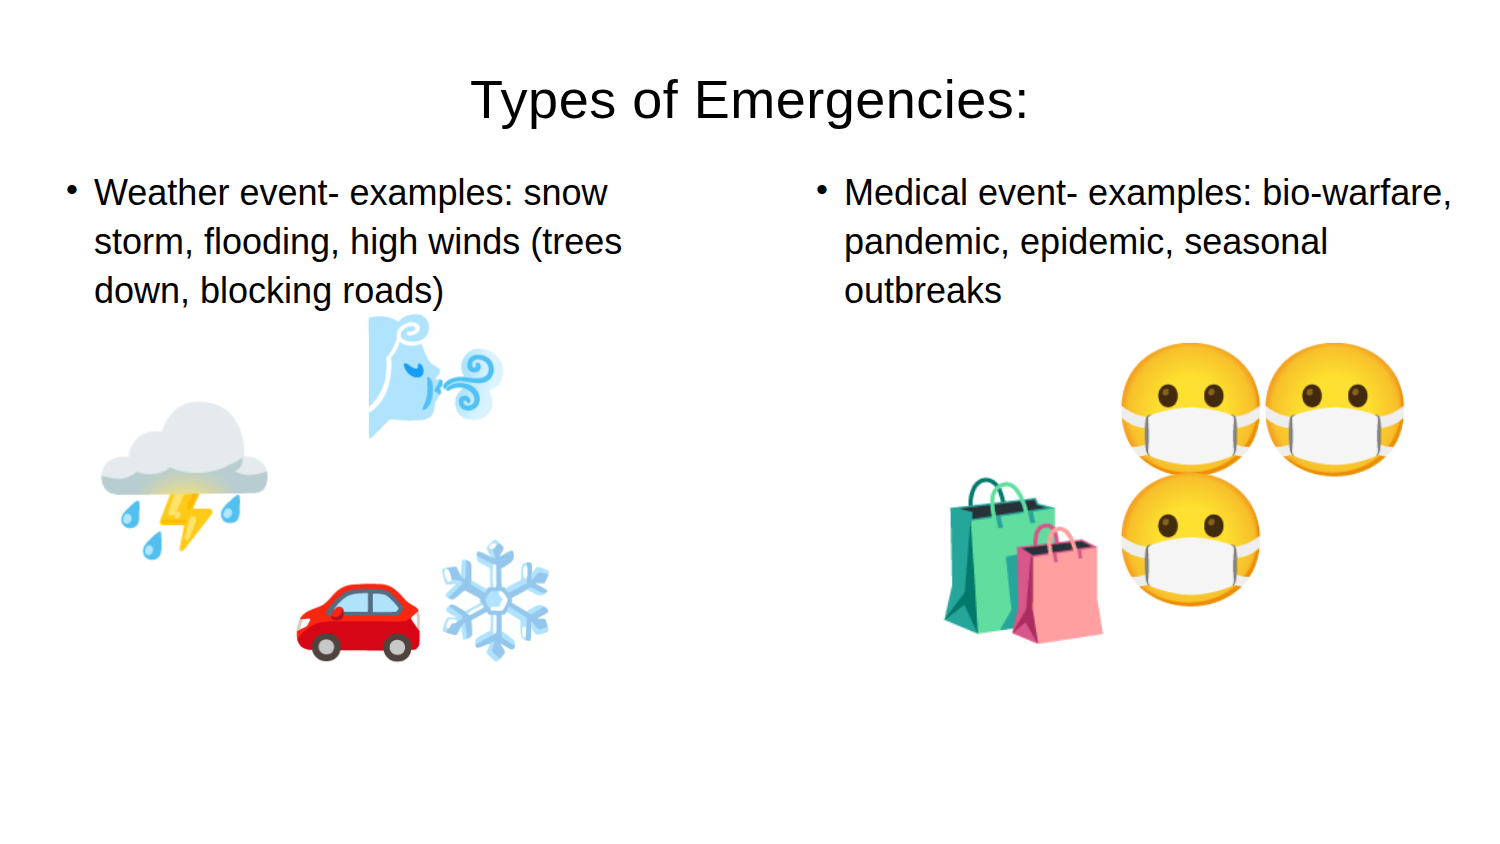Types of Emergencies:
Weather event- examples: snow storm, flooding, high winds (trees down, blocking roads)
🌬️ ⛈️ 🚗❄️
Medical event- examples: bio-warfare, pandemic, epidemic, seasonal outbreaks
😷😷😷 🛍️